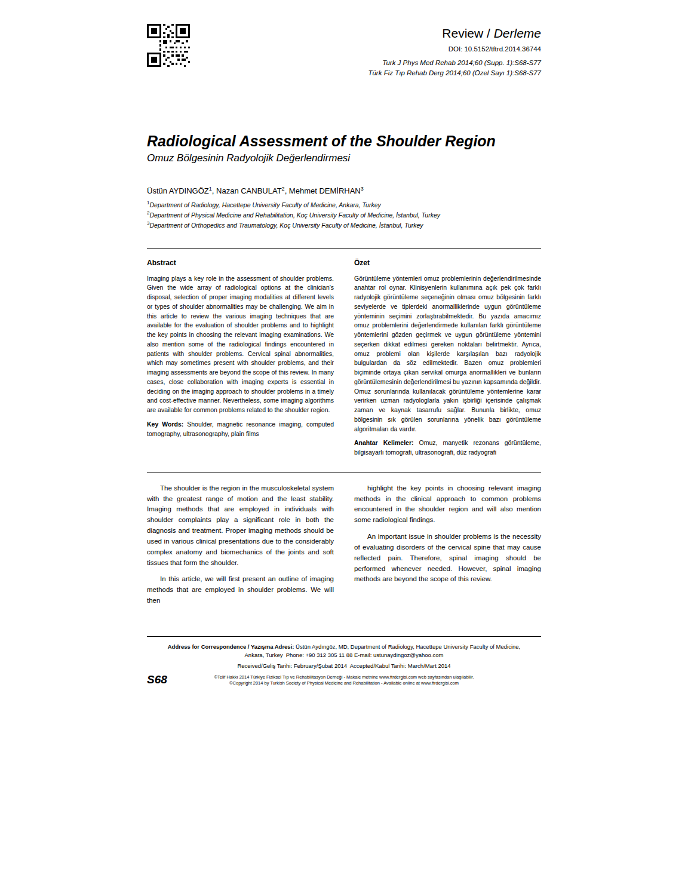Review / Derleme
DOI: 10.5152/tftrd.2014.36744
Turk J Phys Med Rehab 2014;60 (Supp. 1):S68-S77
Türk Fiz Tıp Rehab Derg 2014;60 (Özel Sayı 1):S68-S77
Radiological Assessment of the Shoulder Region
Omuz Bölgesinin Radyolojik Değerlendirmesi
Üstün AYDINGÖZ1, Nazan CANBULAT2, Mehmet DEMİRHAN3
1Department of Radiology, Hacettepe University Faculty of Medicine, Ankara, Turkey
2Department of Physical Medicine and Rehabilitation, Koç University Faculty of Medicine, İstanbul, Turkey
3Department of Orthopedics and Traumatology, Koç University Faculty of Medicine, İstanbul, Turkey
Abstract
Imaging plays a key role in the assessment of shoulder problems. Given the wide array of radiological options at the clinician's disposal, selection of proper imaging modalities at different levels or types of shoulder abnormalities may be challenging. We aim in this article to review the various imaging techniques that are available for the evaluation of shoulder problems and to highlight the key points in choosing the relevant imaging examinations. We also mention some of the radiological findings encountered in patients with shoulder problems. Cervical spinal abnormalities, which may sometimes present with shoulder problems, and their imaging assessments are beyond the scope of this review. In many cases, close collaboration with imaging experts is essential in deciding on the imaging approach to shoulder problems in a timely and cost-effective manner. Nevertheless, some imaging algorithms are available for common problems related to the shoulder region.
Key Words: Shoulder, magnetic resonance imaging, computed tomography, ultrasonography, plain films
Özet
Görüntüleme yöntemleri omuz problemlerinin değerlendirilmesinde anahtar rol oynar. Klinisyenlerin kullanımına açık pek çok farklı radyolojik görüntüleme seçeneğinin olması omuz bölgesinin farklı seviyelerde ve tiplerdeki anormalliklerinde uygun görüntüleme yönteminin seçimini zorlaştırabilmektedir. Bu yazıda amacımız omuz problemlerini değerlendirmede kullanılan farklı görüntüleme yöntemlerini gözden geçirmek ve uygun görüntüleme yöntemini seçerken dikkat edilmesi gereken noktaları belirtmektir. Ayrıca, omuz problemi olan kişilerde karşılaşılan bazı radyolojik bulgulardan da söz edilmektedir. Bazen omuz problemleri biçiminde ortaya çıkan servikal omurga anormallikleri ve bunların görüntülemesinin değerlendirilmesi bu yazının kapsamında değildir. Omuz sorunlarında kullanılacak görüntüleme yöntemlerine karar verirken uzman radyologlarla yakın işbirliği içerisinde çalışmak zaman ve kaynak tasarrufu sağlar. Bununla birlikte, omuz bölgesinin sık görülen sorunlarına yönelik bazı görüntüleme algoritmaları da vardır.
Anahtar Kelimeler: Omuz, manyetik rezonans görüntüleme, bilgisayarlı tomografi, ultrasonografi, düz radyografi
The shoulder is the region in the musculoskeletal system with the greatest range of motion and the least stability. Imaging methods that are employed in individuals with shoulder complaints play a significant role in both the diagnosis and treatment. Proper imaging methods should be used in various clinical presentations due to the considerably complex anatomy and biomechanics of the joints and soft tissues that form the shoulder.
In this article, we will first present an outline of imaging methods that are employed in shoulder problems. We will then
highlight the key points in choosing relevant imaging methods in the clinical approach to common problems encountered in the shoulder region and will also mention some radiological findings.
An important issue in shoulder problems is the necessity of evaluating disorders of the cervical spine that may cause reflected pain. Therefore, spinal imaging should be performed whenever needed. However, spinal imaging methods are beyond the scope of this review.
S68
Address for Correspondence / Yazışma Adresi: Üstün Aydıngöz, MD, Department of Radiology, Hacettepe University Faculty of Medicine,
Ankara, Turkey Phone: +90 312 305 11 88 E-mail: ustunaydingoz@yahoo.com
Received/Geliş Tarihi: February/Şubat 2014 Accepted/Kabul Tarihi: March/Mart 2014
©Telif Hakkı 2014 Türkiye Fiziksel Tıp ve Rehabilitasyon Derneği - Makale metnine www.ftrdergisi.com web sayfasından ulaşılabilir.
©Copyright 2014 by Turkish Society of Physical Medicine and Rehabilitation - Available online at www.ftrdergisi.com